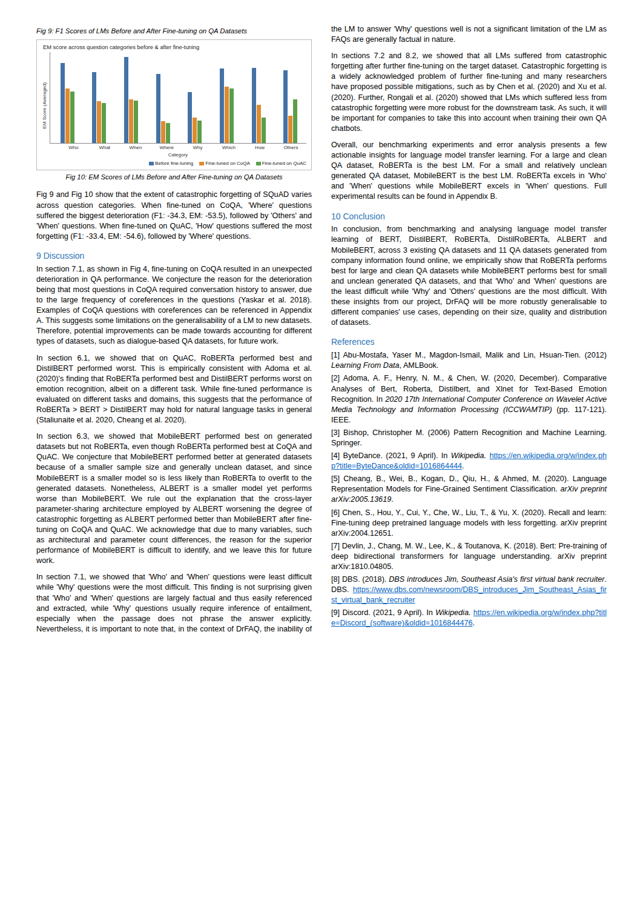Fig 9: F1 Scores of LMs Before and After Fine-tuning on QA Datasets
EM score across question categories before & after fine-tuning
EM Score (Averaged)
Who What When Where Why Which How Others
Category
Before fine-tuning Fine-tuned on CoQA Fine-tuned on QuAC
Fig 10: EM Scores of LMs Before and After Fine-tuning on QA Datasets
Fig 9 and Fig 10 show that the extent of catastrophic forgetting of SQuAD varies across question categories. When fine-tuned on CoQA, 'Where' questions suffered the biggest deterioration (F1: -34.3, EM: -53.5), followed by 'Others' and 'When' questions. When fine-tuned on QuAC, 'How' questions suffered the most forgetting (F1: -33.4, EM: -54.6), followed by 'Where' questions.
9 Discussion
In section 7.1, as shown in Fig 4, fine-tuning on CoQA resulted in an unexpected deterioration in QA performance. We conjecture the reason for the deterioration being that most questions in CoQA required conversation history to answer, due to the large frequency of coreferences in the questions (Yaskar et al. 2018). Examples of CoQA questions with coreferences can be referenced in Appendix A. This suggests some limitations on the generalisability of a LM to new datasets. Therefore, potential improvements can be made towards accounting for different types of datasets, such as dialogue-based QA datasets, for future work.
In section 6.1, we showed that on QuAC, RoBERTa performed best and DistilBERT performed worst. This is empirically consistent with Adoma et al. (2020)'s finding that RoBERTa performed best and DistilBERT performs worst on emotion recognition, albeit on a different task. While fine-tuned performance is evaluated on different tasks and domains, this suggests that the performance of RoBERTa > BERT > DistilBERT may hold for natural language tasks in general (Staliunaite et al. 2020, Cheang et al. 2020).
In section 6.3, we showed that MobileBERT performed best on generated datasets but not RoBERTa, even though RoBERTa performed best at CoQA and QuAC. We conjecture that MobileBERT performed better at generated datasets because of a smaller sample size and generally unclean dataset, and since MobileBERT is a smaller model so is less likely than RoBERTa to overfit to the generated datasets. Nonetheless, ALBERT is a smaller model yet performs worse than MobileBERT. We rule out the explanation that the cross-layer parameter-sharing architecture employed by ALBERT worsening the degree of catastrophic forgetting as ALBERT performed better than MobileBERT after fine-tuning on CoQA and QuAC. We acknowledge that due to many variables, such as architectural and parameter count differences, the reason for the superior performance of MobileBERT is difficult to identify, and we leave this for future work.
In section 7.1, we showed that 'Who' and 'When' questions were least difficult while 'Why' questions were the most difficult. This finding is not surprising given that 'Who' and 'When' questions are largely factual and thus easily referenced and extracted, while 'Why' questions usually require inference of entailment, especially when the passage does not phrase the answer explicitly. Nevertheless, it is important to note that, in the context of DrFAQ, the inability of the LM to answer 'Why' questions well is not a significant limitation of the LM as FAQs are generally factual in nature.
In sections 7.2 and 8.2, we showed that all LMs suffered from catastrophic forgetting after further fine-tuning on the target dataset. Catastrophic forgetting is a widely acknowledged problem of further fine-tuning and many researchers have proposed possible mitigations, such as by Chen et al. (2020) and Xu et al. (2020). Further, Rongali et al. (2020) showed that LMs which suffered less from catastrophic forgetting were more robust for the downstream task. As such, it will be important for companies to take this into account when training their own QA chatbots.
Overall, our benchmarking experiments and error analysis presents a few actionable insights for language model transfer learning. For a large and clean QA dataset, RoBERTa is the best LM. For a small and relatively unclean generated QA dataset, MobileBERT is the best LM. RoBERTa excels in 'Who' and 'When' questions while MobileBERT excels in 'When' questions. Full experimental results can be found in Appendix B.
10 Conclusion
In conclusion, from benchmarking and analysing language model transfer learning of BERT, DistilBERT, RoBERTa, DistilRoBERTa, ALBERT and MobileBERT, across 3 existing QA datasets and 11 QA datasets generated from company information found online, we empirically show that RoBERTa performs best for large and clean QA datasets while MobileBERT performs best for small and unclean generated QA datasets, and that 'Who' and 'When' questions are the least difficult while 'Why' and 'Others' questions are the most difficult. With these insights from our project, DrFAQ will be more robustly generalisable to different companies' use cases, depending on their size, quality and distribution of datasets.
References
[1] Abu-Mostafa, Yaser M., Magdon-Ismail, Malik and Lin, Hsuan-Tien. (2012) Learning From Data, AMLBook.
[2] Adoma, A. F., Henry, N. M., & Chen, W. (2020, December). Comparative Analyses of Bert, Roberta, Distilbert, and Xlnet for Text-Based Emotion Recognition. In 2020 17th International Computer Conference on Wavelet Active Media Technology and Information Processing (ICCWAMTIP) (pp. 117-121). IEEE.
[3] Bishop, Christopher M. (2006) Pattern Recognition and Machine Learning. Springer.
[4] ByteDance. (2021, 9 April). In Wikipedia. https://en.wikipedia.org/w/index.php?title=ByteDance&oldid=1016864444.
[5] Cheang, B., Wei, B., Kogan, D., Qiu, H., & Ahmed, M. (2020). Language Representation Models for Fine-Grained Sentiment Classification. arXiv preprint arXiv:2005.13619.
[6] Chen, S., Hou, Y., Cui, Y., Che, W., Liu, T., & Yu, X. (2020). Recall and learn: Fine-tuning deep pretrained language models with less forgetting. arXiv preprint arXiv:2004.12651.
[7] Devlin, J., Chang, M. W., Lee, K., & Toutanova, K. (2018). Bert: Pre-training of deep bidirectional transformers for language understanding. arXiv preprint arXiv:1810.04805.
[8] DBS. (2018). DBS introduces Jim, Southeast Asia's first virtual bank recruiter. DBS. https://www.dbs.com/newsroom/DBS_introduces_Jim_Southeast_Asias_first_virtual_bank_recruiter
[9] Discord. (2021, 9 April). In Wikipedia. https://en.wikipedia.org/w/index.php?title=Discord_(software)&oldid=1016844476.